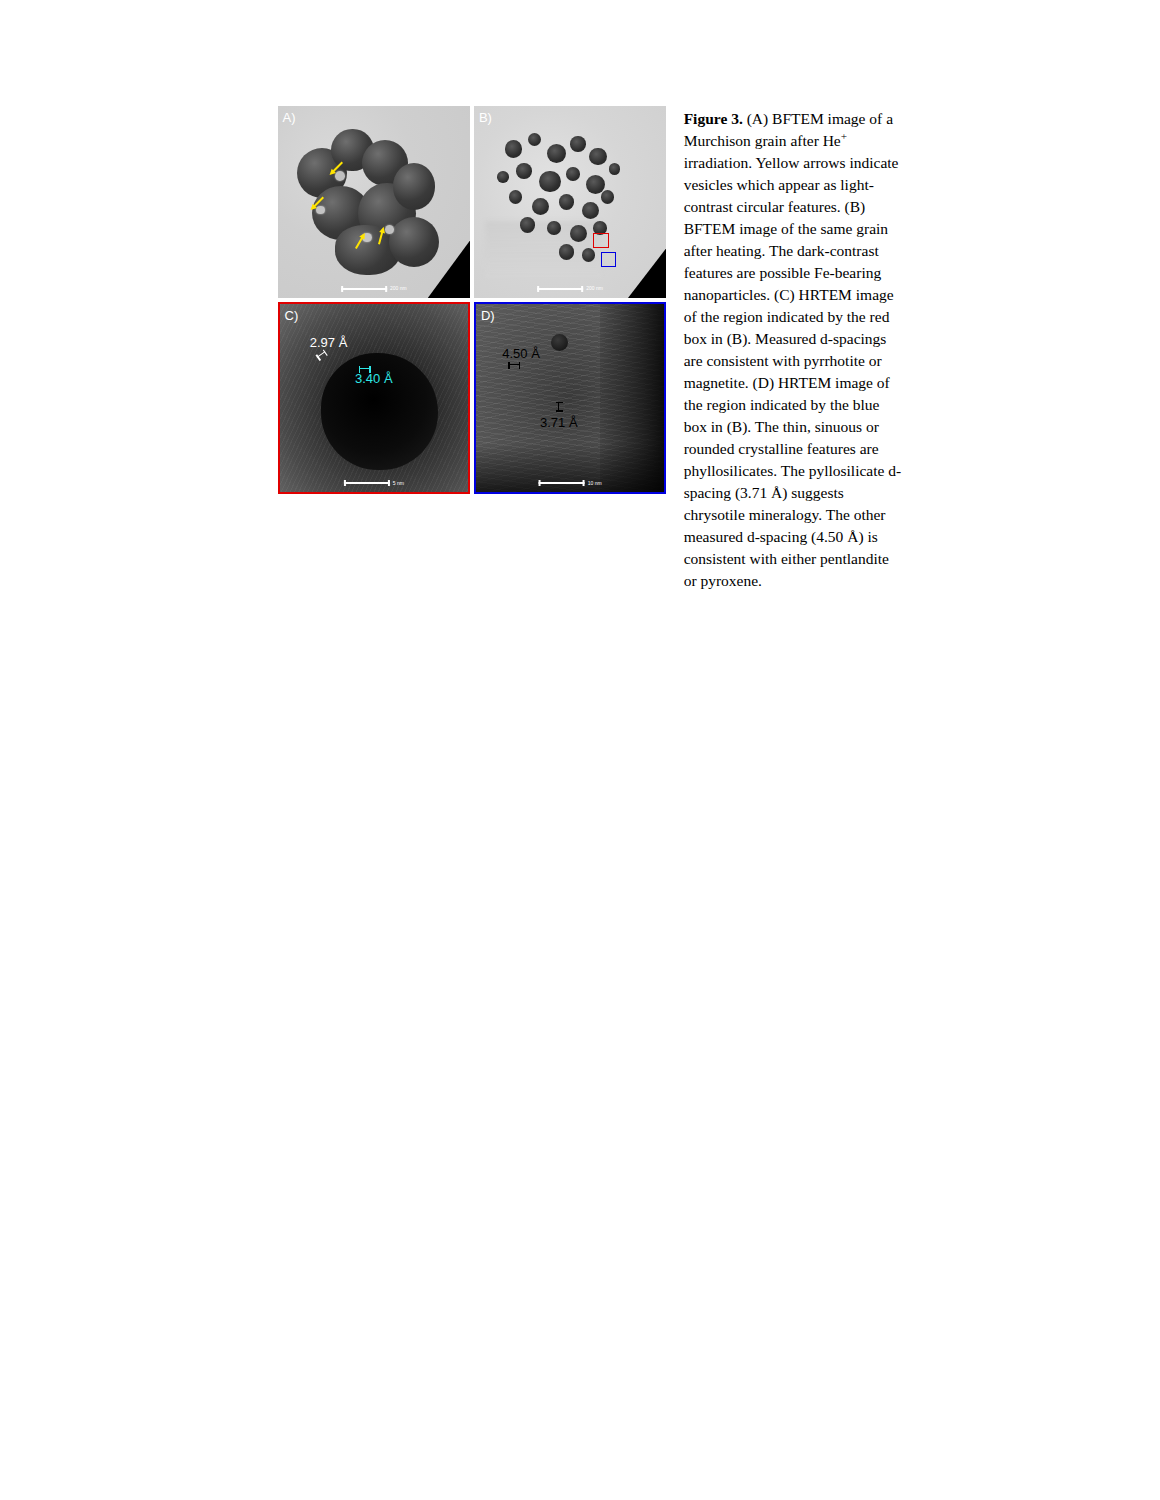A)
200 nm
B)
200 nm
C)
2.97 Å
3.40 Å
5 nm
D)
4.50 Å
3.71 Å
10 nm
Figure 3. (A) BFTEM image of a Murchison grain after He+ irradiation. Yellow arrows indicate vesicles which appear as light-contrast circular features. (B) BFTEM image of the same grain after heating. The dark-contrast features are possible Fe-bearing nanoparticles. (C) HRTEM image of the region indicated by the red box in (B). Measured d-spacings are consistent with pyrrhotite or magnetite. (D) HRTEM image of the region indicated by the blue box in (B). The thin, sinuous or rounded crystalline features are phyllosilicates. The pyllosilicate d-spacing (3.71 Å) suggests chrysotile mineralogy. The other measured d-spacing (4.50 Å) is consistent with either pentlandite or pyroxene.